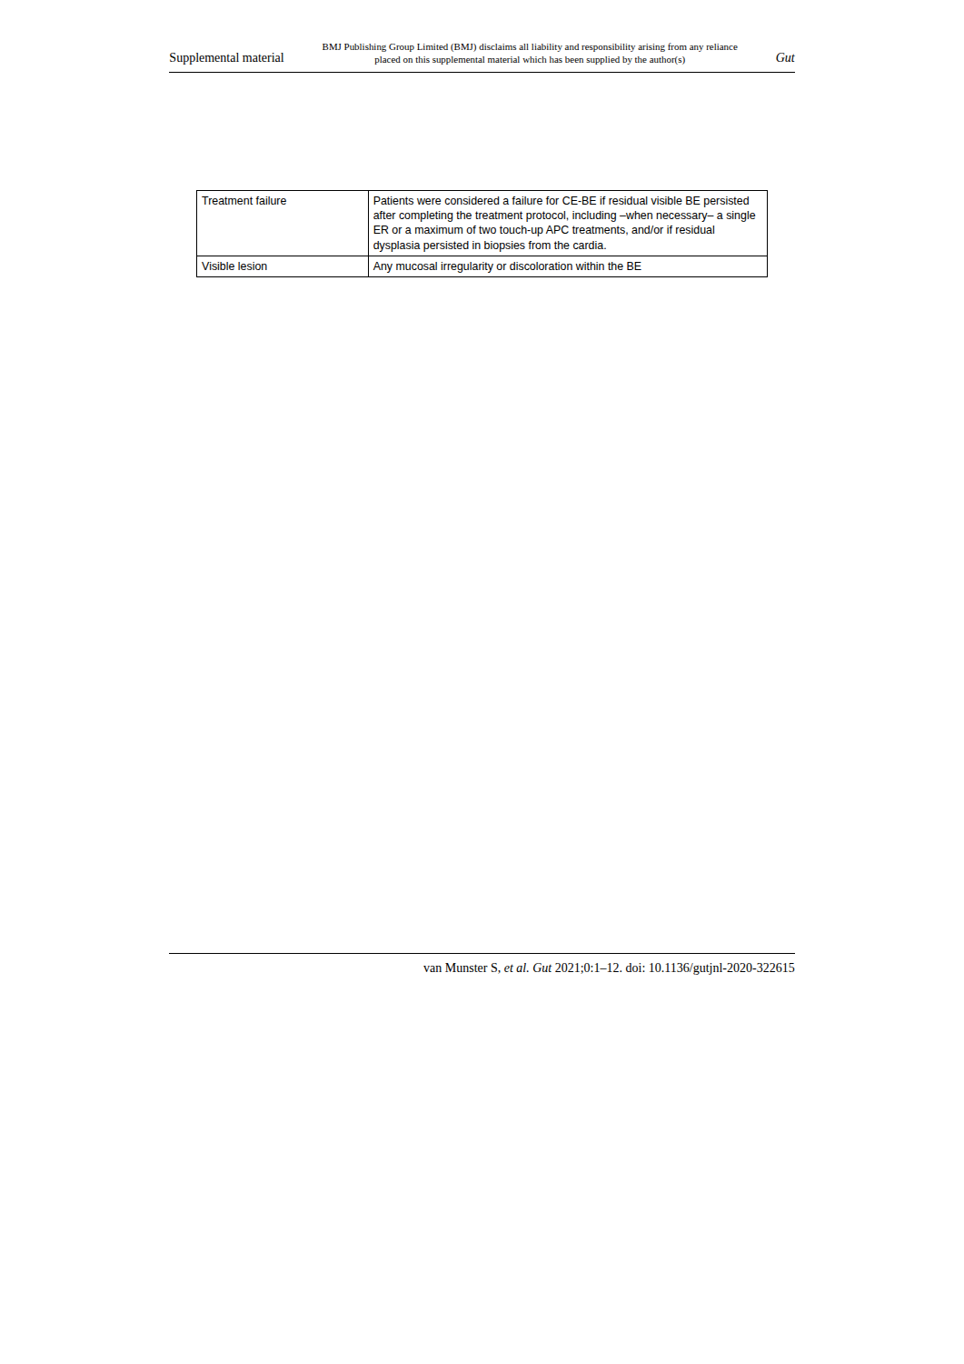Supplemental material
BMJ Publishing Group Limited (BMJ) disclaims all liability and responsibility arising from any reliance
placed on this supplemental material which has been supplied by the author(s)
Gut
| Treatment failure | Patients were considered a failure for CE-BE if residual visible BE persisted after completing the treatment protocol, including –when necessary– a single ER or a maximum of two touch-up APC treatments, and/or if residual dysplasia persisted in biopsies from the cardia. |
| Visible lesion | Any mucosal irregularity or discoloration within the BE |
van Munster S, et al. Gut 2021;0:1–12. doi: 10.1136/gutjnl-2020-322615